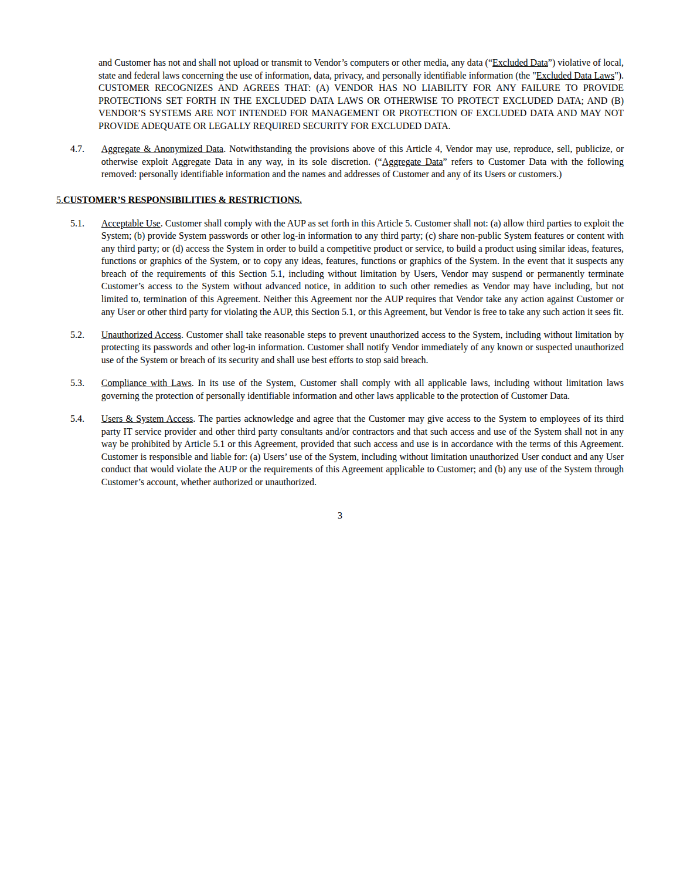and Customer has not and shall not upload or transmit to Vendor’s computers or other media, any data (“Excluded Data”) violative of local, state and federal laws concerning the use of information, data, privacy, and personally identifiable information (the "Excluded Data Laws"). Customer recognizes and agrees that: (a) Vendor has no liability for any failure to provide protections set forth in the Excluded Data Laws or otherwise to protect Excluded Data; and (b) Vendor’s systems are not intended for management or protection of Excluded Data and may not provide adequate or legally required security for Excluded Data.
4.7.
Aggregate & Anonymized Data. Notwithstanding the provisions above of this Article 4, Vendor may use, reproduce, sell, publicize, or otherwise exploit Aggregate Data in any way, in its sole discretion. (“Aggregate Data” refers to Customer Data with the following removed: personally identifiable information and the names and addresses of Customer and any of its Users or customers.)
5. CUSTOMER’S RESPONSIBILITIES & RESTRICTIONS.
5.1.
Acceptable Use. Customer shall comply with the AUP as set forth in this Article 5. Customer shall not: (a) allow third parties to exploit the System; (b) provide System passwords or other log-in information to any third party; (c) share non-public System features or content with any third party; or (d) access the System in order to build a competitive product or service, to build a product using similar ideas, features, functions or graphics of the System, or to copy any ideas, features, functions or graphics of the System. In the event that it suspects any breach of the requirements of this Section 5.1, including without limitation by Users, Vendor may suspend or permanently terminate Customer’s access to the System without advanced notice, in addition to such other remedies as Vendor may have including, but not limited to, termination of this Agreement. Neither this Agreement nor the AUP requires that Vendor take any action against Customer or any User or other third party for violating the AUP, this Section 5.1, or this Agreement, but Vendor is free to take any such action it sees fit.
5.2.
Unauthorized Access. Customer shall take reasonable steps to prevent unauthorized access to the System, including without limitation by protecting its passwords and other log-in information. Customer shall notify Vendor immediately of any known or suspected unauthorized use of the System or breach of its security and shall use best efforts to stop said breach.
5.3.
Compliance with Laws. In its use of the System, Customer shall comply with all applicable laws, including without limitation laws governing the protection of personally identifiable information and other laws applicable to the protection of Customer Data.
5.4.
Users & System Access. The parties acknowledge and agree that the Customer may give access to the System to employees of its third party IT service provider and other third party consultants and/or contractors and that such access and use of the System shall not in any way be prohibited by Article 5.1 or this Agreement, provided that such access and use is in accordance with the terms of this Agreement. Customer is responsible and liable for: (a) Users’ use of the System, including without limitation unauthorized User conduct and any User conduct that would violate the AUP or the requirements of this Agreement applicable to Customer; and (b) any use of the System through Customer’s account, whether authorized or unauthorized.
3